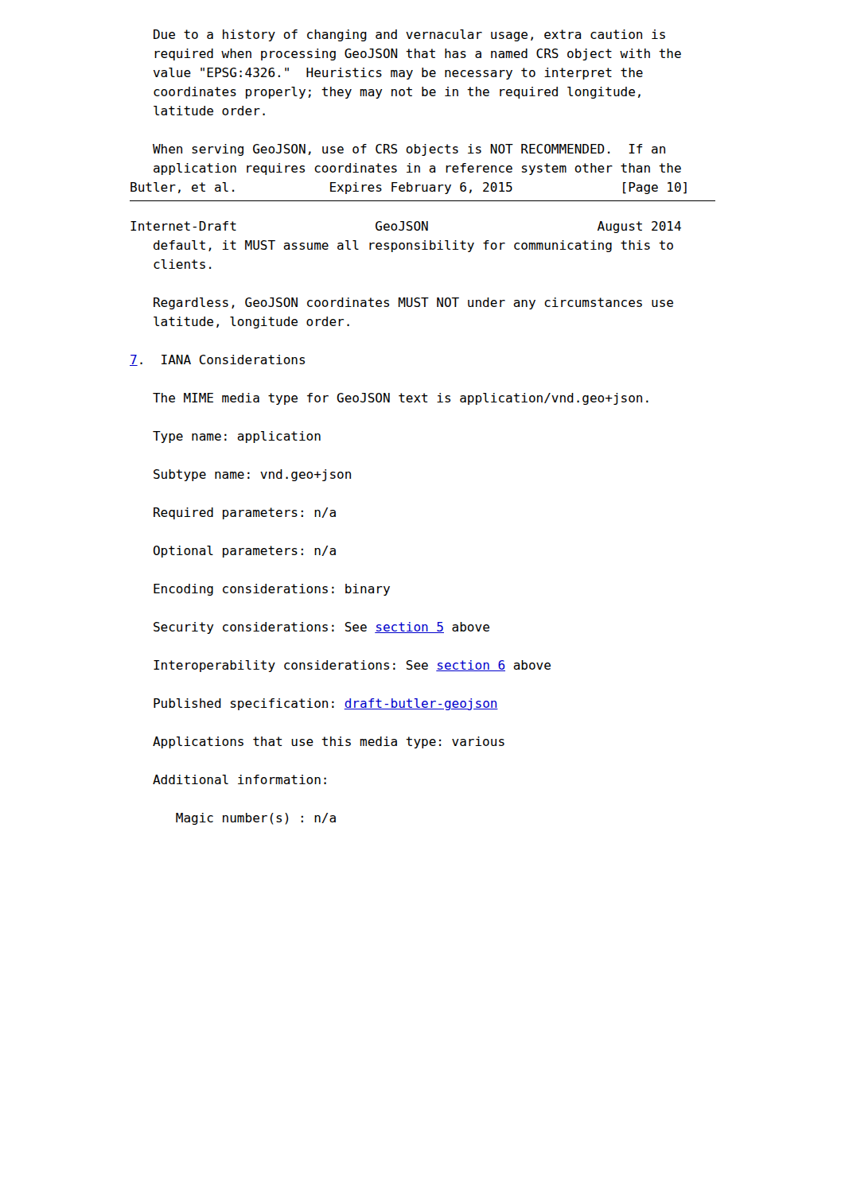Due to a history of changing and vernacular usage, extra caution is
   required when processing GeoJSON that has a named CRS object with the
   value "EPSG:4326."  Heuristics may be necessary to interpret the
   coordinates properly; they may not be in the required longitude,
   latitude order.

   When serving GeoJSON, use of CRS objects is NOT RECOMMENDED.  If an
   application requires coordinates in a reference system other than the
Butler, et al.            Expires February 6, 2015              [Page 10]
Internet-Draft                  GeoJSON                      August 2014
   default, it MUST assume all responsibility for communicating this to
   clients.

   Regardless, GeoJSON coordinates MUST NOT under any circumstances use
   latitude, longitude order.

7.  IANA Considerations

   The MIME media type for GeoJSON text is application/vnd.geo+json.

   Type name: application

   Subtype name: vnd.geo+json

   Required parameters: n/a

   Optional parameters: n/a

   Encoding considerations: binary

   Security considerations: See section 5 above

   Interoperability considerations: See section 6 above

   Published specification: draft-butler-geojson

   Applications that use this media type: various

   Additional information:

      Magic number(s) : n/a